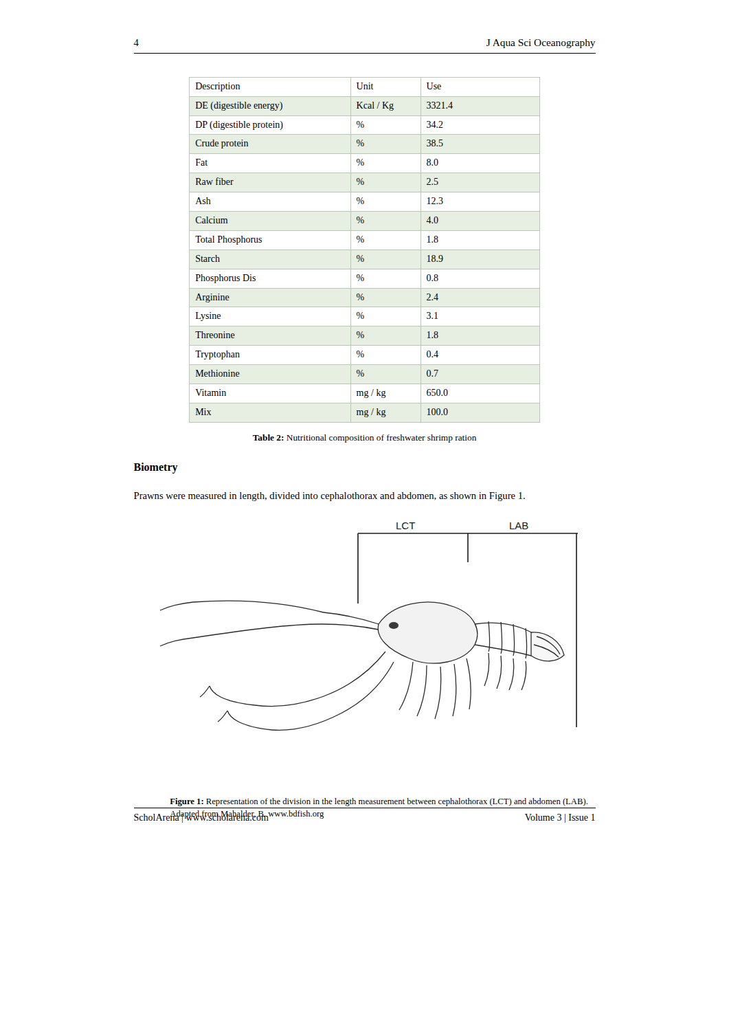4
J Aqua Sci Oceanography
| Description | Unit | Use |
| DE (digestible energy) | Kcal / Kg | 3321.4 |
| DP (digestible protein) | % | 34.2 |
| Crude protein | % | 38.5 |
| Fat | % | 8.0 |
| Raw fiber | % | 2.5 |
| Ash | % | 12.3 |
| Calcium | % | 4.0 |
| Total Phosphorus | % | 1.8 |
| Starch | % | 18.9 |
| Phosphorus Dis | % | 0.8 |
| Arginine | % | 2.4 |
| Lysine | % | 3.1 |
| Threonine | % | 1.8 |
| Tryptophan | % | 0.4 |
| Methionine | % | 0.7 |
| Vitamin | mg / kg | 650.0 |
| Mix | mg / kg | 100.0 |
Table 2: Nutritional composition of freshwater shrimp ration
Biometry
Prawns were measured in length, divided into cephalothorax and abdomen, as shown in Figure 1.
LCT LAB
Figure 1: Representation of the division in the length measurement between cephalothorax (LCT) and abdomen (LAB). Adapted from Mahalder, B. www.bdfish.org
ScholArena | www.scholarena.com
Volume 3 | Issue 1